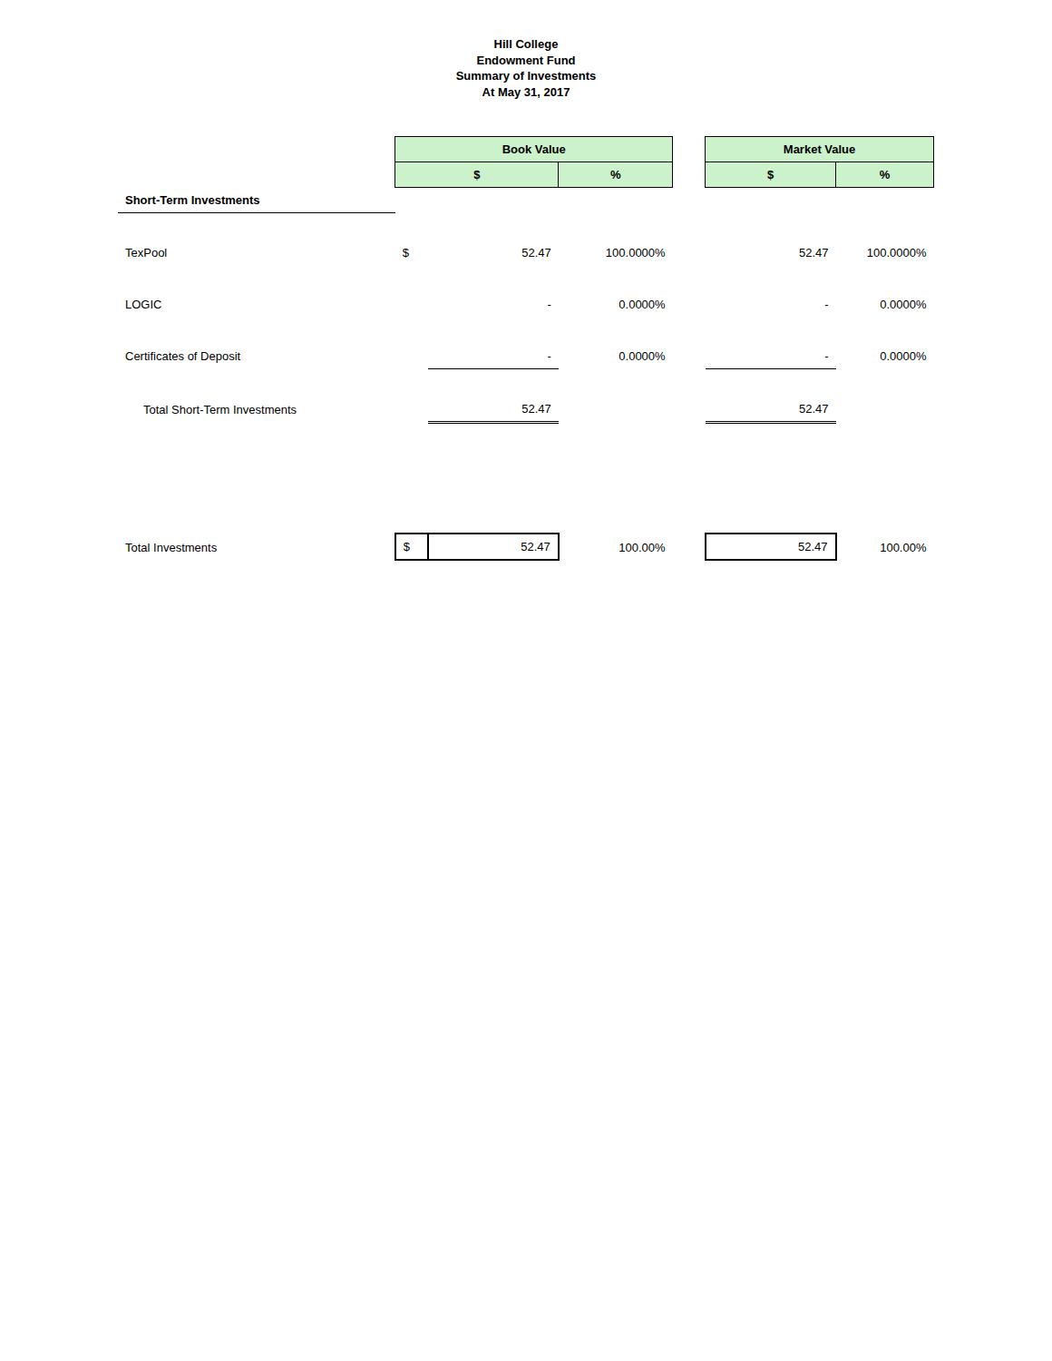Hill College
Endowment Fund
Summary of Investments
At May 31, 2017
| | Book Value | | Market Value |
| | $ | % | | $ | % |
| Short-Term Investments | | | | | | |
| TexPool | $ | 52.47 | 100.0000% | | 52.47 | 100.0000% |
| LOGIC | | - | 0.0000% | | - | 0.0000% |
| Certificates of Deposit | | - | 0.0000% | | - | 0.0000% |
| Total Short-Term Investments | | 52.47 | | | 52.47 | |
| Total Investments | $ | 52.47 | 100.00% | | 52.47 | 100.00% |